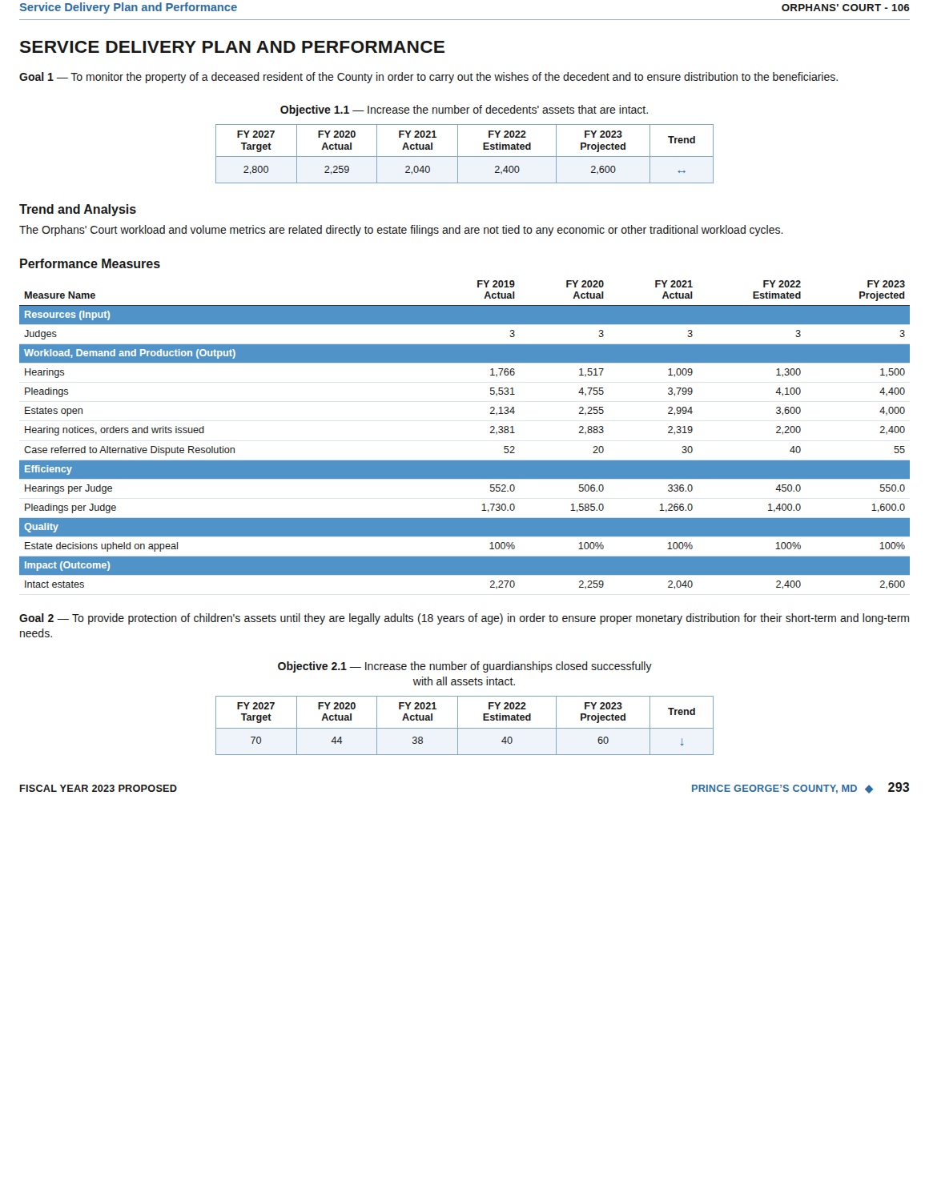Service Delivery Plan and Performance
ORPHANS' COURT - 106
SERVICE DELIVERY PLAN AND PERFORMANCE
Goal 1 — To monitor the property of a deceased resident of the County in order to carry out the wishes of the decedent and to ensure distribution to the beneficiaries.
Objective 1.1 — Increase the number of decedents' assets that are intact.
| FY 2027 Target | FY 2020 Actual | FY 2021 Actual | FY 2022 Estimated | FY 2023 Projected | Trend |
| --- | --- | --- | --- | --- | --- |
| 2,800 | 2,259 | 2,040 | 2,400 | 2,600 | ↔ |
Trend and Analysis
The Orphans' Court workload and volume metrics are related directly to estate filings and are not tied to any economic or other traditional workload cycles.
Performance Measures
| Measure Name | FY 2019 Actual | FY 2020 Actual | FY 2021 Actual | FY 2022 Estimated | FY 2023 Projected |
| --- | --- | --- | --- | --- | --- |
| Resources (Input) |
| Judges | 3 | 3 | 3 | 3 | 3 |
| Workload, Demand and Production (Output) |
| Hearings | 1,766 | 1,517 | 1,009 | 1,300 | 1,500 |
| Pleadings | 5,531 | 4,755 | 3,799 | 4,100 | 4,400 |
| Estates open | 2,134 | 2,255 | 2,994 | 3,600 | 4,000 |
| Hearing notices, orders and writs issued | 2,381 | 2,883 | 2,319 | 2,200 | 2,400 |
| Case referred to Alternative Dispute Resolution | 52 | 20 | 30 | 40 | 55 |
| Efficiency |
| Hearings per Judge | 552.0 | 506.0 | 336.0 | 450.0 | 550.0 |
| Pleadings per Judge | 1,730.0 | 1,585.0 | 1,266.0 | 1,400.0 | 1,600.0 |
| Quality |
| Estate decisions upheld on appeal | 100% | 100% | 100% | 100% | 100% |
| Impact (Outcome) |
| Intact estates | 2,270 | 2,259 | 2,040 | 2,400 | 2,600 |
Goal 2 — To provide protection of children's assets until they are legally adults (18 years of age) in order to ensure proper monetary distribution for their short-term and long-term needs.
Objective 2.1 — Increase the number of guardianships closed successfully
with all assets intact.
| FY 2027 Target | FY 2020 Actual | FY 2021 Actual | FY 2022 Estimated | FY 2023 Projected | Trend |
| --- | --- | --- | --- | --- | --- |
| 70 | 44 | 38 | 40 | 60 | ↓ |
FISCAL YEAR 2023 PROPOSED
PRINCE GEORGE’S COUNTY, MD ◆ 293